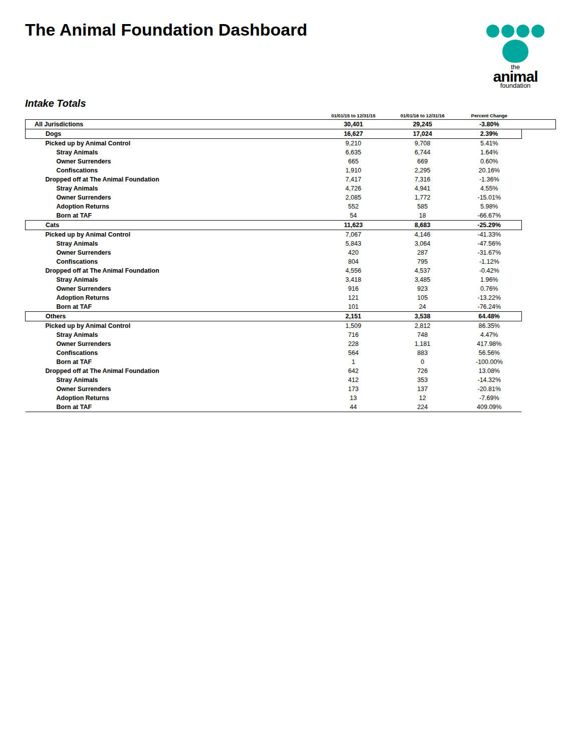The Animal Foundation Dashboard
the animal foundation
Intake Totals
| | 01/01/15 to 12/31/15 | 01/01/16 to 12/31/16 | Percent Change | |
| --- | --- | --- | --- | --- |
| All Jurisdictions | 30,401 | 29,245 | -3.80% | |
| Dogs | 16,627 | 17,024 | 2.39% | |
| Picked up by Animal Control | 9,210 | 9,708 | 5.41% | |
| Stray Animals | 6,635 | 6,744 | 1.64% | |
| Owner Surrenders | 665 | 669 | 0.60% | |
| Confiscations | 1,910 | 2,295 | 20.16% | |
| Dropped off at The Animal Foundation | 7,417 | 7,316 | -1.36% | |
| Stray Animals | 4,726 | 4,941 | 4.55% | |
| Owner Surrenders | 2,085 | 1,772 | -15.01% | |
| Adoption Returns | 552 | 585 | 5.98% | |
| Born at TAF | 54 | 18 | -66.67% | |
| Cats | 11,623 | 8,683 | -25.29% | |
| Picked up by Animal Control | 7,067 | 4,146 | -41.33% | |
| Stray Animals | 5,843 | 3,064 | -47.56% | |
| Owner Surrenders | 420 | 287 | -31.67% | |
| Confiscations | 804 | 795 | -1.12% | |
| Dropped off at The Animal Foundation | 4,556 | 4,537 | -0.42% | |
| Stray Animals | 3,418 | 3,485 | 1.96% | |
| Owner Surrenders | 916 | 923 | 0.76% | |
| Adoption Returns | 121 | 105 | -13.22% | |
| Born at TAF | 101 | 24 | -76.24% | |
| Others | 2,151 | 3,538 | 64.48% | |
| Picked up by Animal Control | 1,509 | 2,812 | 86.35% | |
| Stray Animals | 716 | 748 | 4.47% | |
| Owner Surrenders | 228 | 1,181 | 417.98% | |
| Confiscations | 564 | 883 | 56.56% | |
| Born at TAF | 1 | 0 | -100.00% | |
| Dropped off at The Animal Foundation | 642 | 726 | 13.08% | |
| Stray Animals | 412 | 353 | -14.32% | |
| Owner Surrenders | 173 | 137 | -20.81% | |
| Adoption Returns | 13 | 12 | -7.69% | |
| Born at TAF | 44 | 224 | 409.09% | |